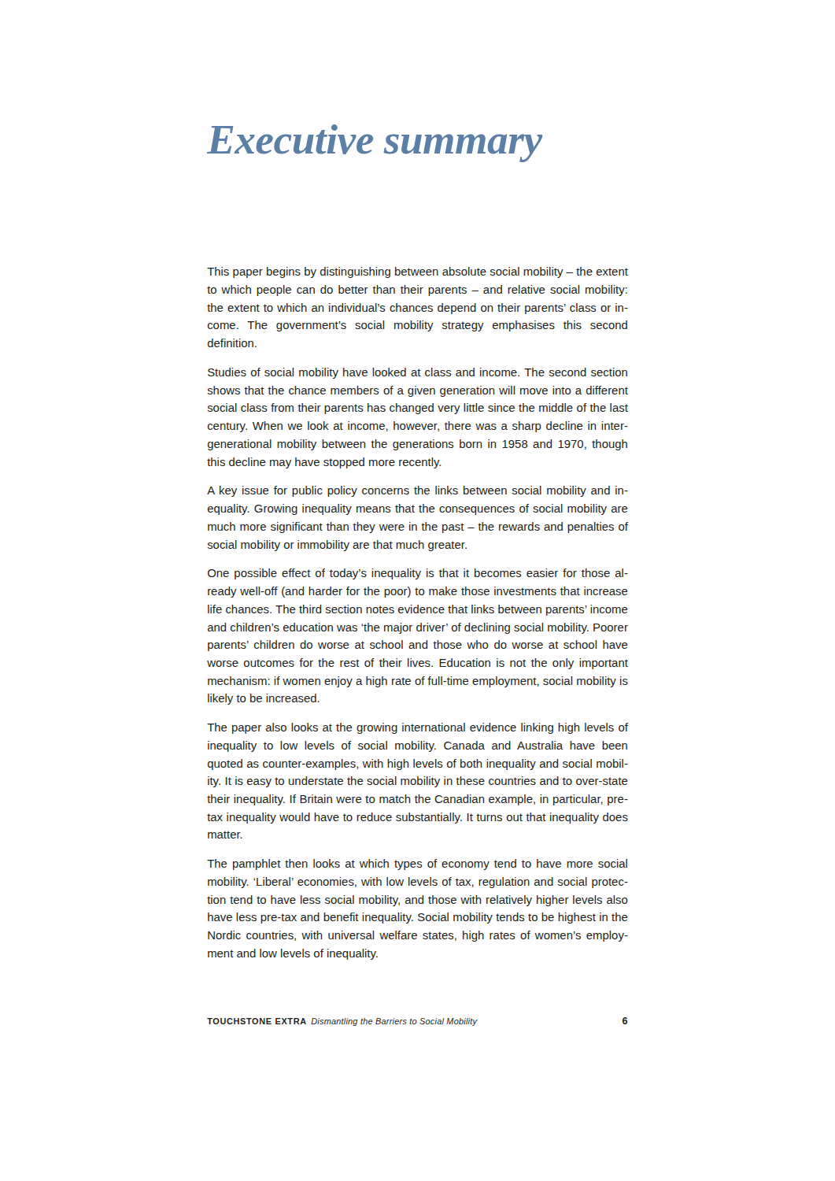Executive summary
This paper begins by distinguishing between absolute social mobility – the extent to which people can do better than their parents – and relative social mobility: the extent to which an individual’s chances depend on their parents’ class or income. The government’s social mobility strategy emphasises this second definition.
Studies of social mobility have looked at class and income. The second section shows that the chance members of a given generation will move into a different social class from their parents has changed very little since the middle of the last century. When we look at income, however, there was a sharp decline in inter-generational mobility between the generations born in 1958 and 1970, though this decline may have stopped more recently.
A key issue for public policy concerns the links between social mobility and inequality. Growing inequality means that the consequences of social mobility are much more significant than they were in the past – the rewards and penalties of social mobility or immobility are that much greater.
One possible effect of today’s inequality is that it becomes easier for those already well-off (and harder for the poor) to make those investments that increase life chances. The third section notes evidence that links between parents’ income and children’s education was ‘the major driver’ of declining social mobility. Poorer parents’ children do worse at school and those who do worse at school have worse outcomes for the rest of their lives. Education is not the only important mechanism: if women enjoy a high rate of full-time employment, social mobility is likely to be increased.
The paper also looks at the growing international evidence linking high levels of inequality to low levels of social mobility. Canada and Australia have been quoted as counter-examples, with high levels of both inequality and social mobility. It is easy to understate the social mobility in these countries and to over-state their inequality. If Britain were to match the Canadian example, in particular, pre-tax inequality would have to reduce substantially. It turns out that inequality does matter.
The pamphlet then looks at which types of economy tend to have more social mobility. ‘Liberal’ economies, with low levels of tax, regulation and social protection tend to have less social mobility, and those with relatively higher levels also have less pre-tax and benefit inequality. Social mobility tends to be highest in the Nordic countries, with universal welfare states, high rates of women’s employment and low levels of inequality.
Touchstone Extra Dismantling the Barriers to Social Mobility 6